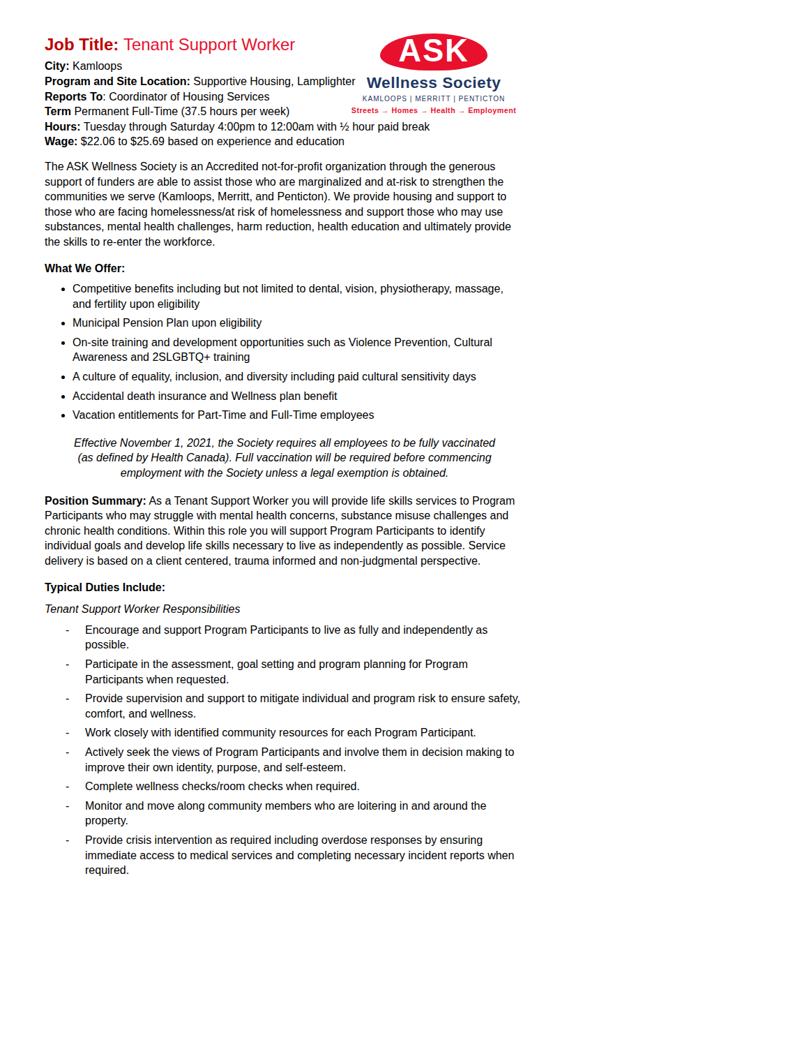ASK
Wellness Society
KAMLOOPS | MERRITT | PENTICTON
Streets → Homes → Health → Employment
Job Title: Tenant Support Worker
City: Kamloops
Program and Site Location: Supportive Housing, Lamplighter
Reports To: Coordinator of Housing Services
Term Permanent Full-Time (37.5 hours per week)
Hours: Tuesday through Saturday 4:00pm to 12:00am with ½ hour paid break
Wage: $22.06 to $25.69 based on experience and education
The ASK Wellness Society is an Accredited not-for-profit organization through the generous support of funders are able to assist those who are marginalized and at-risk to strengthen the communities we serve (Kamloops, Merritt, and Penticton). We provide housing and support to those who are facing homelessness/at risk of homelessness and support those who may use substances, mental health challenges, harm reduction, health education and ultimately provide the skills to re-enter the workforce.
What We Offer:
Competitive benefits including but not limited to dental, vision, physiotherapy, massage, and fertility upon eligibility
Municipal Pension Plan upon eligibility
On-site training and development opportunities such as Violence Prevention, Cultural Awareness and 2SLGBTQ+ training
A culture of equality, inclusion, and diversity including paid cultural sensitivity days
Accidental death insurance and Wellness plan benefit
Vacation entitlements for Part-Time and Full-Time employees
Effective November 1, 2021, the Society requires all employees to be fully vaccinated (as defined by Health Canada). Full vaccination will be required before commencing employment with the Society unless a legal exemption is obtained.
Position Summary: As a Tenant Support Worker you will provide life skills services to Program Participants who may struggle with mental health concerns, substance misuse challenges and chronic health conditions. Within this role you will support Program Participants to identify individual goals and develop life skills necessary to live as independently as possible. Service delivery is based on a client centered, trauma informed and non-judgmental perspective.
Typical Duties Include:
Tenant Support Worker Responsibilities
Encourage and support Program Participants to live as fully and independently as possible.
Participate in the assessment, goal setting and program planning for Program Participants when requested.
Provide supervision and support to mitigate individual and program risk to ensure safety, comfort, and wellness.
Work closely with identified community resources for each Program Participant.
Actively seek the views of Program Participants and involve them in decision making to improve their own identity, purpose, and self-esteem.
Complete wellness checks/room checks when required.
Monitor and move along community members who are loitering in and around the property.
Provide crisis intervention as required including overdose responses by ensuring immediate access to medical services and completing necessary incident reports when required.